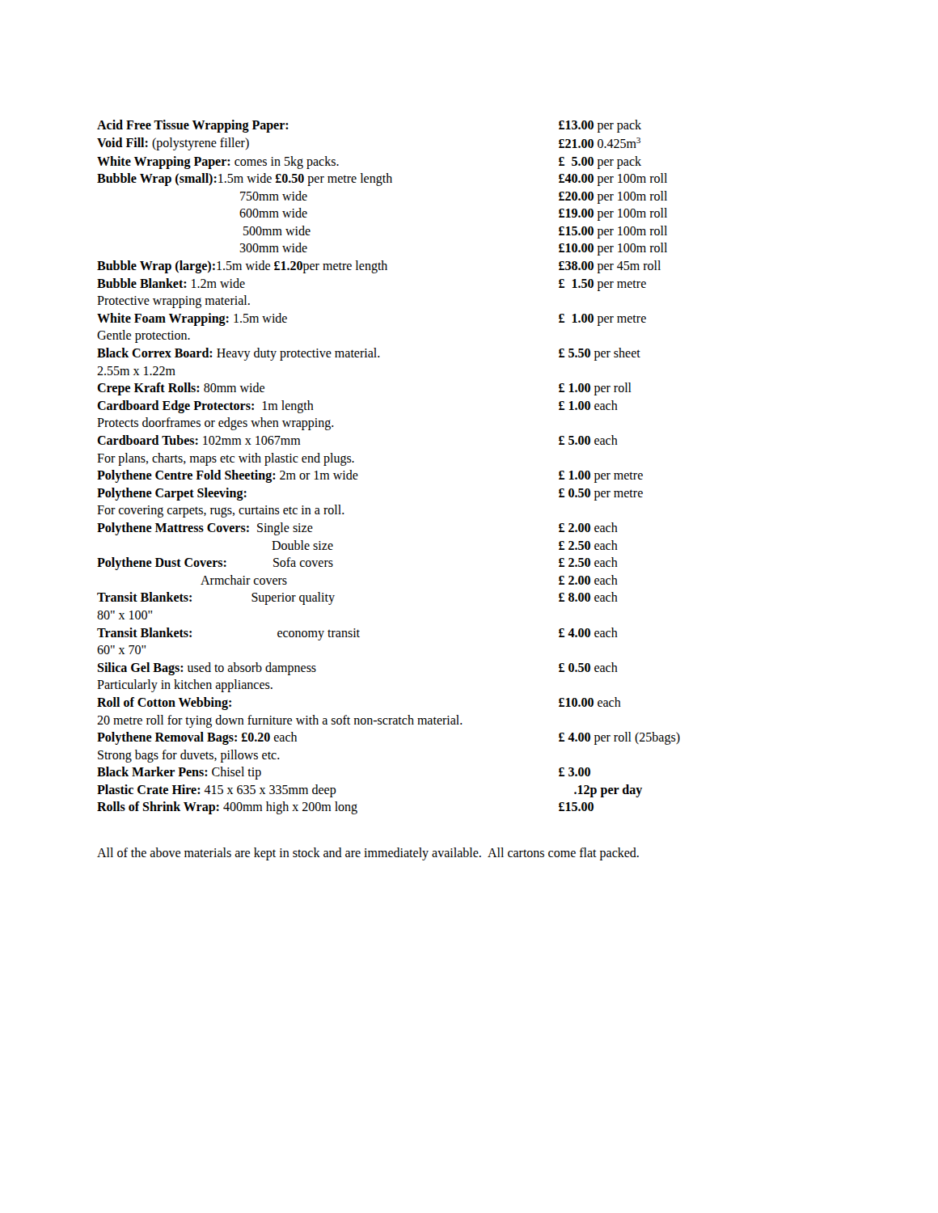| Acid Free Tissue Wrapping Paper: | £13.00 per pack |
| Void Fill: (polystyrene filler) | £21.00 0.425m 3 |
| White Wrapping Paper: comes in 5kg packs. | £ 5.00 per pack |
| Bubble Wrap (small): 1.5m wide £0.50 per metre length | £40.00 per 100m roll |
| 750mm wide | £20.00 per 100m roll |
| 600mm wide | £19.00 per 100m roll |
| 500mm wide | £15.00 per 100m roll |
| 300mm wide | £10.00 per 100m roll |
| Bubble Wrap (large): 1.5m wide £1.20 per metre length | £38.00 per 45m roll |
| Bubble Blanket: 1.2m wide | £ 1.50 per metre |
| Protective wrapping material. | |
| White Foam Wrapping: 1.5m wide | £ 1.00 per metre |
| Gentle protection. | |
| Black Correx Board: Heavy duty protective material. | £ 5.50 per sheet |
| 2.55m x 1.22m | |
| Crepe Kraft Rolls: 80mm wide | £ 1.00 per roll |
| Cardboard Edge Protectors: 1m length | £ 1.00 each |
| Protects doorframes or edges when wrapping. | |
| Cardboard Tubes: 102mm x 1067mm | £ 5.00 each |
| For plans, charts, maps etc with plastic end plugs. | |
| Polythene Centre Fold Sheeting: 2m or 1m wide | £ 1.00 per metre |
| Polythene Carpet Sleeving: | £ 0.50 per metre |
| For covering carpets, rugs, curtains etc in a roll. | |
| Polythene Mattress Covers: Single size | £ 2.00 each |
| Double size | £ 2.50 each |
| Polythene Dust Covers: Sofa covers | £ 2.50 each |
| Armchair covers | £ 2.00 each |
| Transit Blankets: Superior quality | £ 8.00 each |
| 80" x 100" | |
| Transit Blankets: economy transit | £ 4.00 each |
| 60" x 70" | |
| Silica Gel Bags: used to absorb dampness | £ 0.50 each |
| Particularly in kitchen appliances. | |
| Roll of Cotton Webbing: | £10.00 each |
| 20 metre roll for tying down furniture with a soft non-scratch material. |
| Polythene Removal Bags: £0.20 each | £ 4.00 per roll (25bags) |
| Strong bags for duvets, pillows etc. | |
| Black Marker Pens: Chisel tip | £ 3.00 |
| Plastic Crate Hire: 415 x 635 x 335mm deep | .12p per day |
| Rolls of Shrink Wrap: 400mm high x 200m long | £15.00 |
All of the above materials are kept in stock and are immediately available. All cartons come flat packed.